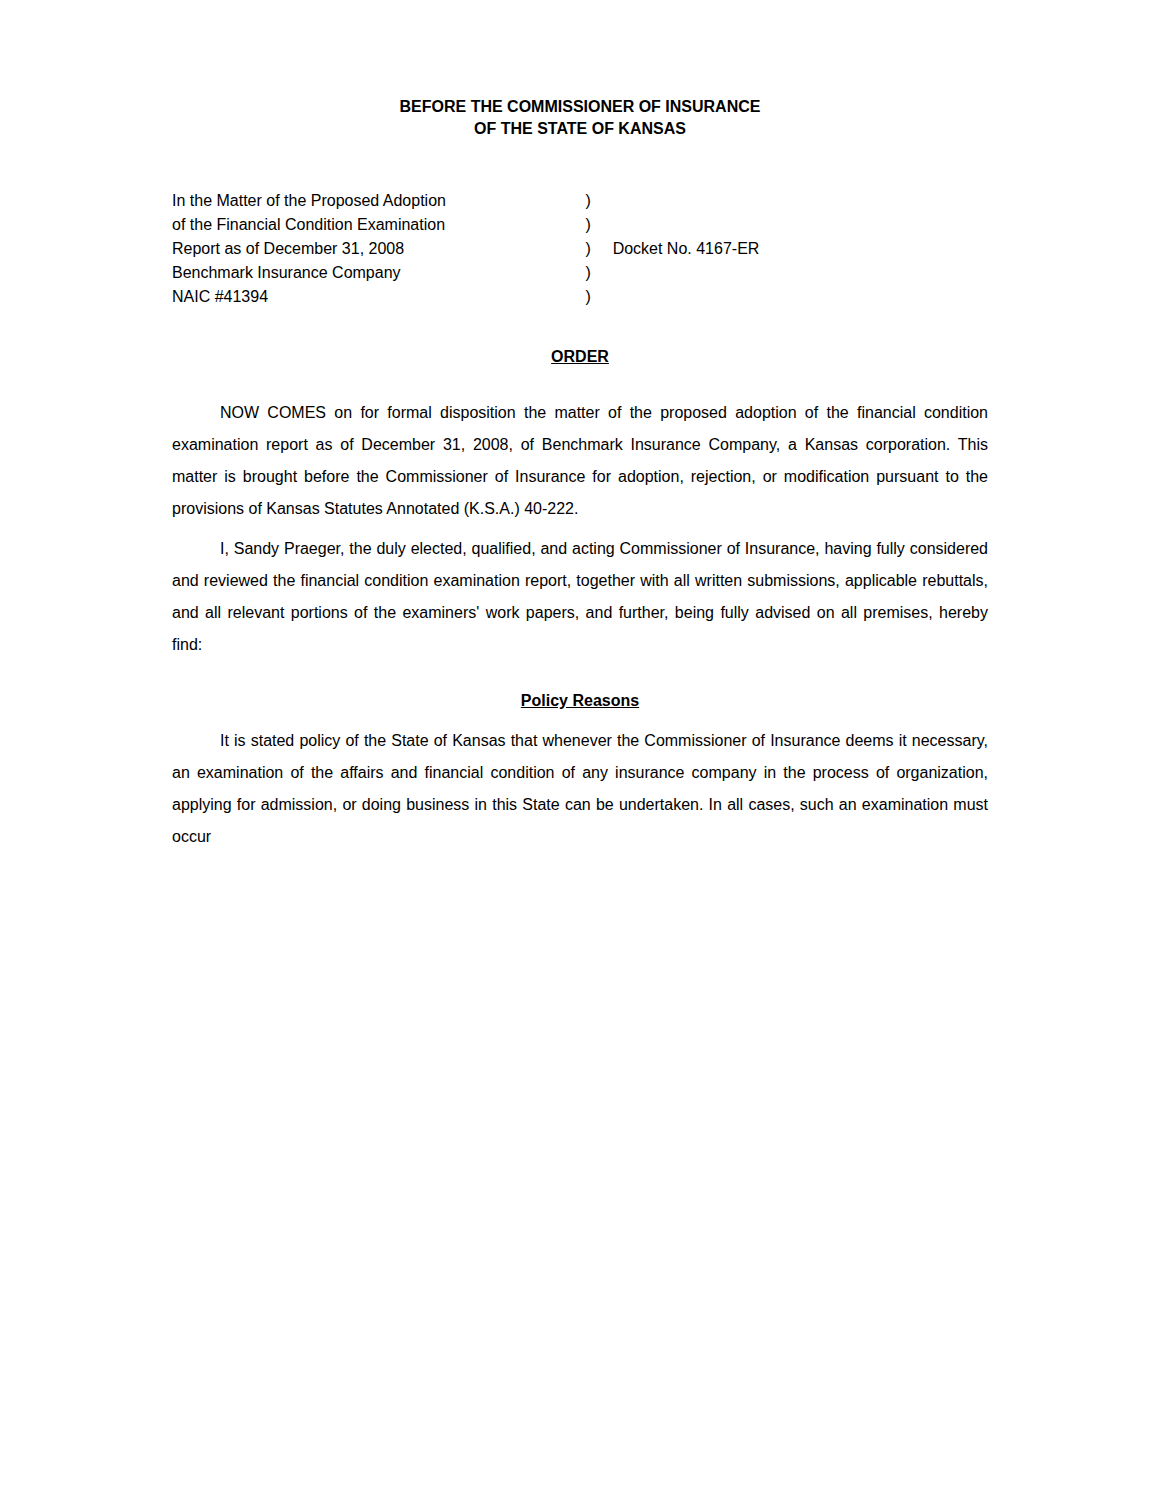BEFORE THE COMMISSIONER OF INSURANCE
OF THE STATE OF KANSAS
| In the Matter of the Proposed Adoption | ) | |
| of the Financial Condition Examination | ) | |
| Report as of December 31, 2008 | ) | Docket No. 4167-ER |
| Benchmark Insurance Company | ) | |
| NAIC #41394 | ) | |
ORDER
NOW COMES on for formal disposition the matter of the proposed adoption of the financial condition examination report as of December 31, 2008, of Benchmark Insurance Company, a Kansas corporation. This matter is brought before the Commissioner of Insurance for adoption, rejection, or modification pursuant to the provisions of Kansas Statutes Annotated (K.S.A.) 40-222.
I, Sandy Praeger, the duly elected, qualified, and acting Commissioner of Insurance, having fully considered and reviewed the financial condition examination report, together with all written submissions, applicable rebuttals, and all relevant portions of the examiners' work papers, and further, being fully advised on all premises, hereby find:
Policy Reasons
It is stated policy of the State of Kansas that whenever the Commissioner of Insurance deems it necessary, an examination of the affairs and financial condition of any insurance company in the process of organization, applying for admission, or doing business in this State can be undertaken. In all cases, such an examination must occur